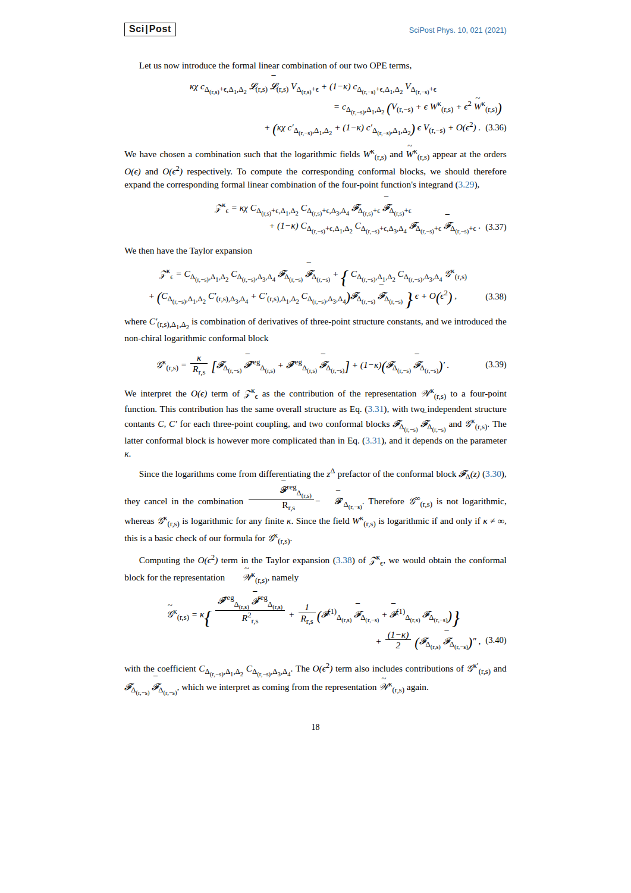Sci|Post
SciPost Phys. 10, 021 (2021)
Let us now introduce the formal linear combination of our two OPE terms,
κχ cΔ(r,s)+ϵ,Δ1,Δ2 𝓛(r,s) ̅𝓛(r,s) VΔ(r,s)+ϵ + (1−κ) cΔ(r,−s)+ϵ,Δ1,Δ2 VΔ(r,−s)+ϵ
= cΔ(r,−s),Δ1,Δ2 (V(r,−s) + ϵ Wκ(r,s) + ϵ2 ~Wκ(r,s))
+ (κχ c′Δ(r,−s),Δ1,Δ2 + (1−κ) c′Δ(r,−s),Δ1,Δ2) ϵ V(r,−s) + O(ϵ2) .
(3.36)
We have chosen a combination such that the logarithmic fields Wκ(r,s) and ~Wκ(r,s) appear at the orders O(ϵ) and O(ϵ2) respectively. To compute the corresponding conformal blocks, we should therefore expand the corresponding formal linear combination of the four-point function's integrand (3.29),
𝒵κϵ = κχ CΔ(r,s)+ϵ,Δ1,Δ2 CΔ(r,s)+ϵ,Δ3,Δ4 𝓕Δ(r,s)+ϵ ̅𝓕Δ(r,s)+ϵ
+ (1−κ) CΔ(r,−s)+ϵ,Δ1,Δ2 CΔ(r,−s)+ϵ,Δ3,Δ4 𝓕Δ(r,−s)+ϵ ̅𝓕Δ(r,−s)+ϵ .
(3.37)
We then have the Taylor expansion
𝒵κϵ = CΔ(r,−s),Δ1,Δ2 CΔ(r,−s),Δ3,Δ4 𝓕Δ(r,−s) ̅𝓕Δ(r,−s) + { CΔ(r,−s),Δ1,Δ2 CΔ(r,−s),Δ3,Δ4 𝒢κ(r,s)
+ (CΔ(r,−s),Δ1,Δ2 C′(r,s),Δ3,Δ4 + C′(r,s),Δ1,Δ2 CΔ(r,−s),Δ3,Δ4) 𝓕Δ(r,−s) ̅𝓕Δ(r,−s) } ϵ + O(ϵ2) ,
(3.38)
where C′(r,s),Δ1,Δ2 is combination of derivatives of three-point structure constants, and we introduced the non-chiral logarithmic conformal block
𝒢κ(r,s) = κRr,s [𝓕Δ(r,−s) ̅𝓕regΔ(r,s) + 𝓕regΔ(r,s) ̅𝓕Δ(r,−s)] + (1−κ)(𝓕Δ(r,−s) ̅𝓕Δ(r,−s))′ .
(3.39)
We interpret the O(ϵ) term of 𝒵κϵ as the contribution of the representation 𝒲κ(r,s) to a four-point function. This contribution has the same overall structure as Eq. (3.31), with two independent structure contants C, C′ for each three-point coupling, and two conformal blocks 𝓕Δ(r,−s) ̅𝓕Δ(r,−s) and 𝒢κ(r,s). The latter conformal block is however more complicated than in Eq. (3.31), and it depends on the parameter κ.
Since the logarithms come from differentiating the zΔ prefactor of the conformal block 𝓕Δ(z) (3.30), they cancel in the combination ̅𝓕regΔ(r,s) Rr,s−̅𝓕′Δ(r,−s). Therefore 𝒢∞(r,s) is not logarithmic, whereas 𝒢κ(r,s) is logarithmic for any finite κ. Since the field Wκ(r,s) is logarithmic if and only if κ ≠ ∞, this is a basic check of our formula for 𝒢κ(r,s).
Computing the O(ϵ2) term in the Taylor expansion (3.38) of 𝒵κϵ, we would obtain the conformal block for the representation ~𝒲κ(r,s), namely
~𝒢κ(r,s) = κ{ 𝓕regΔ(r,s) ̅𝓕regΔ(r,s) R2r,s + 1 Rr,s(𝓕(1)Δ(r,s) ̅𝓕Δ(r,−s) + ̅𝓕(1)Δ(r,s) 𝓕Δ(r,−s))}
+ (1−κ) 2 (𝓕Δ(r,s) ̅𝓕Δ(r,−s))″ ,
(3.40)
with the coefficient CΔ(r,−s),Δ1,Δ2 CΔ(r,−s),Δ3,Δ4. The O(ϵ2) term also includes contributions of 𝒢κ′(r,s) and 𝓕Δ(r,−s) ̅𝓕Δ(r,−s), which we interpret as coming from the representation ~𝒲κ(r,s) again.
18